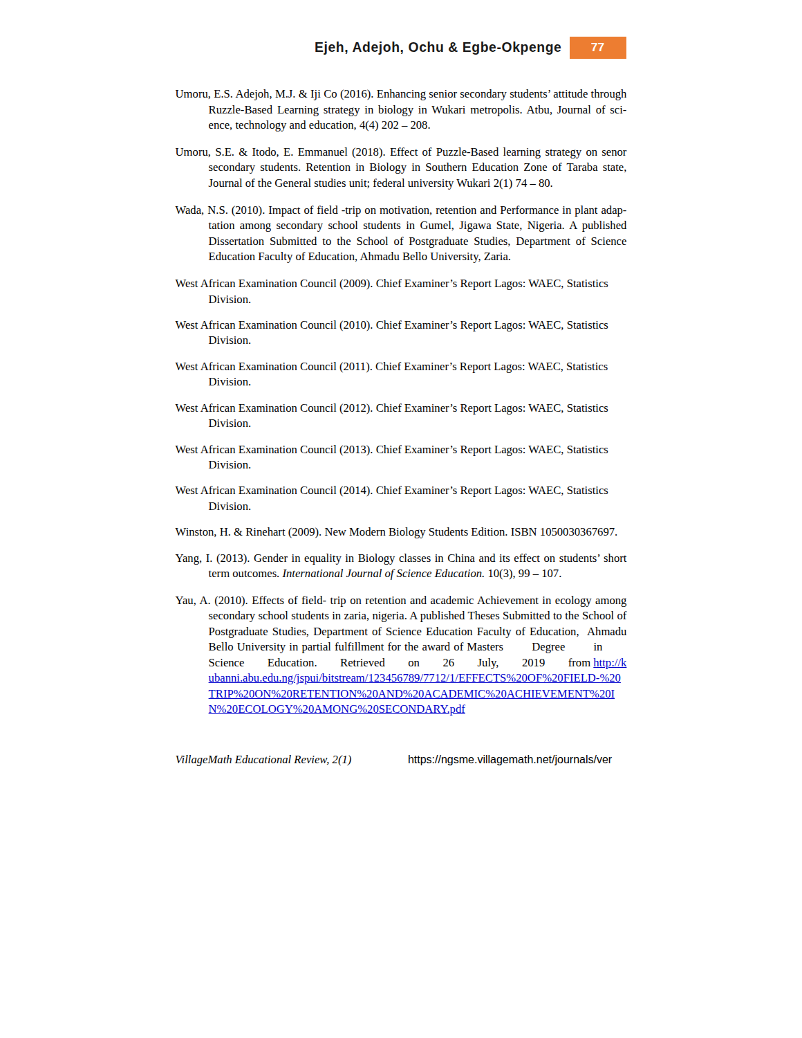Ejeh, Adejoh, Ochu & Egbe-Okpenge
77
Umoru, E.S. Adejoh, M.J. & Iji Co (2016). Enhancing senior secondary students’ attitude through Ruzzle-Based Learning strategy in biology in Wukari metropolis. Atbu, Journal of science, technology and education, 4(4) 202 – 208.
Umoru, S.E. & Itodo, E. Emmanuel (2018). Effect of Puzzle-Based learning strategy on senor secondary students. Retention in Biology in Southern Education Zone of Taraba state, Journal of the General studies unit; federal university Wukari 2(1) 74 – 80.
Wada, N.S. (2010). Impact of field -trip on motivation, retention and Performance in plant adaptation among secondary school students in Gumel, Jigawa State, Nigeria. A published Dissertation Submitted to the School of Postgraduate Studies, Department of Science Education Faculty of Education, Ahmadu Bello University, Zaria.
West African Examination Council (2009). Chief Examiner’s Report Lagos: WAEC, Statistics Division.
West African Examination Council (2010). Chief Examiner’s Report Lagos: WAEC, Statistics Division.
West African Examination Council (2011). Chief Examiner’s Report Lagos: WAEC, Statistics Division.
West African Examination Council (2012). Chief Examiner’s Report Lagos: WAEC, Statistics Division.
West African Examination Council (2013). Chief Examiner’s Report Lagos: WAEC, Statistics Division.
West African Examination Council (2014). Chief Examiner’s Report Lagos: WAEC, Statistics Division.
Winston, H. & Rinehart (2009). New Modern Biology Students Edition. ISBN 1050030367697.
Yang, I. (2013). Gender in equality in Biology classes in China and its effect on students’ short term outcomes. International Journal of Science Education. 10(3), 99 – 107.
Yau, A. (2010). Effects of field- trip on retention and academic Achievement in ecology among secondary school students in zaria, nigeria. A published Theses Submitted to the School of Postgraduate Studies, Department of Science Education Faculty of Education, Ahmadu Bello University in partial fulfillment for the award of Masters Degree in Science Education. Retrieved on 26 July, 2019 from http://kubanni.abu.edu.ng/jspui/bitstream/123456789/7712/1/EFFECTS%20OF%20FIELD-%20TRIP%20ON%20RETENTION%20AND%20ACADEMIC%20ACHIEVEMENT%20IN%20ECOLOGY%20AMONG%20SECONDARY.pdf
VillageMath Educational Review, 2(1)
https://ngsme.villagemath.net/journals/ver